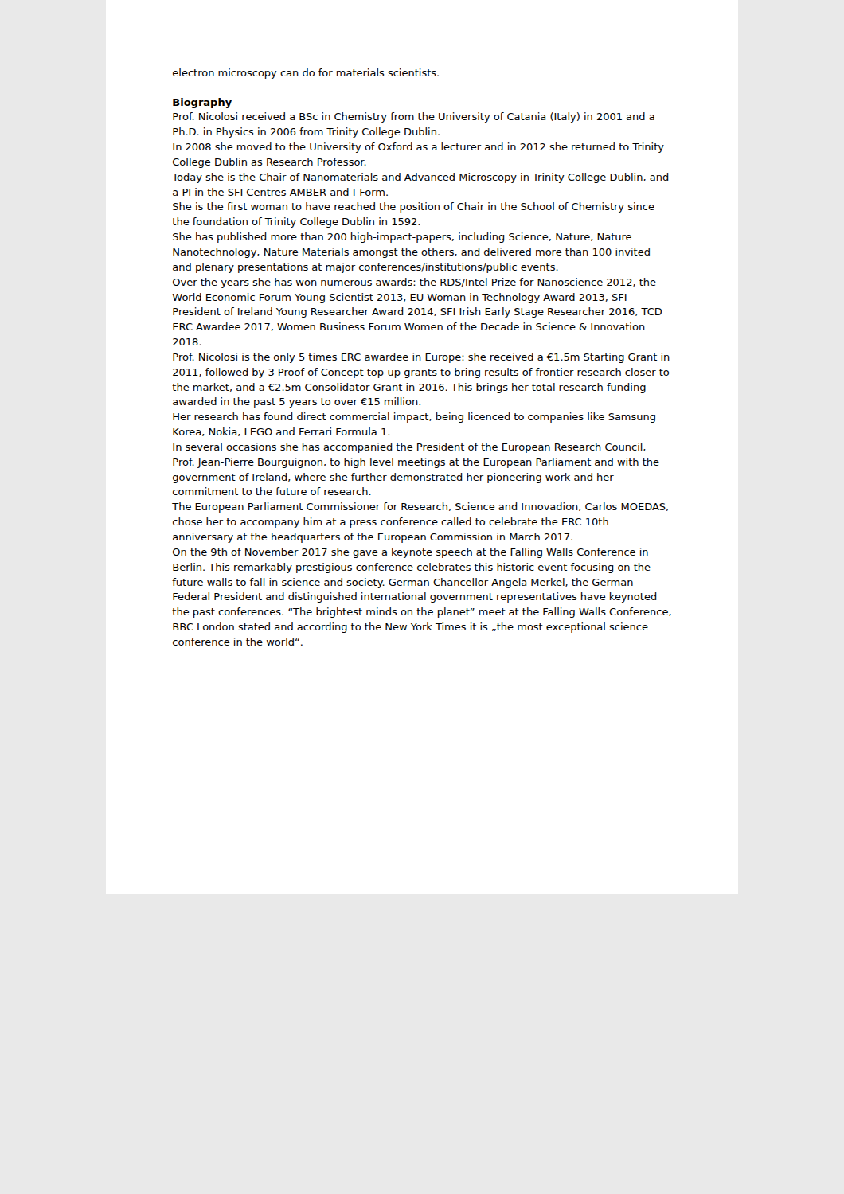electron microscopy can do for materials scientists.
Biography
Prof. Nicolosi received a BSc in Chemistry from the University of Catania (Italy) in 2001 and a Ph.D. in Physics in 2006 from Trinity College Dublin.
In 2008 she moved to the University of Oxford as a lecturer and in 2012 she returned to Trinity College Dublin as Research Professor.
Today she is the Chair of Nanomaterials and Advanced Microscopy in Trinity College Dublin, and a PI in the SFI Centres AMBER and I-Form.
She is the first woman to have reached the position of Chair in the School of Chemistry since the foundation of Trinity College Dublin in 1592.
She has published more than 200 high-impact-papers, including Science, Nature, Nature Nanotechnology, Nature Materials amongst the others, and delivered more than 100 invited and plenary presentations at major conferences/institutions/public events.
Over the years she has won numerous awards: the RDS/Intel Prize for Nanoscience 2012, the World Economic Forum Young Scientist 2013, EU Woman in Technology Award 2013, SFI President of Ireland Young Researcher Award 2014, SFI Irish Early Stage Researcher 2016, TCD ERC Awardee 2017, Women Business Forum Women of the Decade in Science & Innovation 2018.
Prof. Nicolosi is the only 5 times ERC awardee in Europe: she received a €1.5m Starting Grant in 2011, followed by 3 Proof-of-Concept top-up grants to bring results of frontier research closer to the market, and a €2.5m Consolidator Grant in 2016. This brings her total research funding awarded in the past 5 years to over €15 million.
Her research has found direct commercial impact, being licenced to companies like Samsung Korea, Nokia, LEGO and Ferrari Formula 1.
In several occasions she has accompanied the President of the European Research Council, Prof. Jean-Pierre Bourguignon, to high level meetings at the European Parliament and with the government of Ireland, where she further demonstrated her pioneering work and her commitment to the future of research.
The European Parliament Commissioner for Research, Science and Innovadion, Carlos MOEDAS, chose her to accompany him at a press conference called to celebrate the ERC 10th anniversary at the headquarters of the European Commission in March 2017.
On the 9th of November 2017 she gave a keynote speech at the Falling Walls Conference in Berlin. This remarkably prestigious conference celebrates this historic event focusing on the future walls to fall in science and society. German Chancellor Angela Merkel, the German Federal President and distinguished international government representatives have keynoted the past conferences. “The brightest minds on the planet” meet at the Falling Walls Conference, BBC London stated and according to the New York Times it is „the most exceptional science conference in the world“.